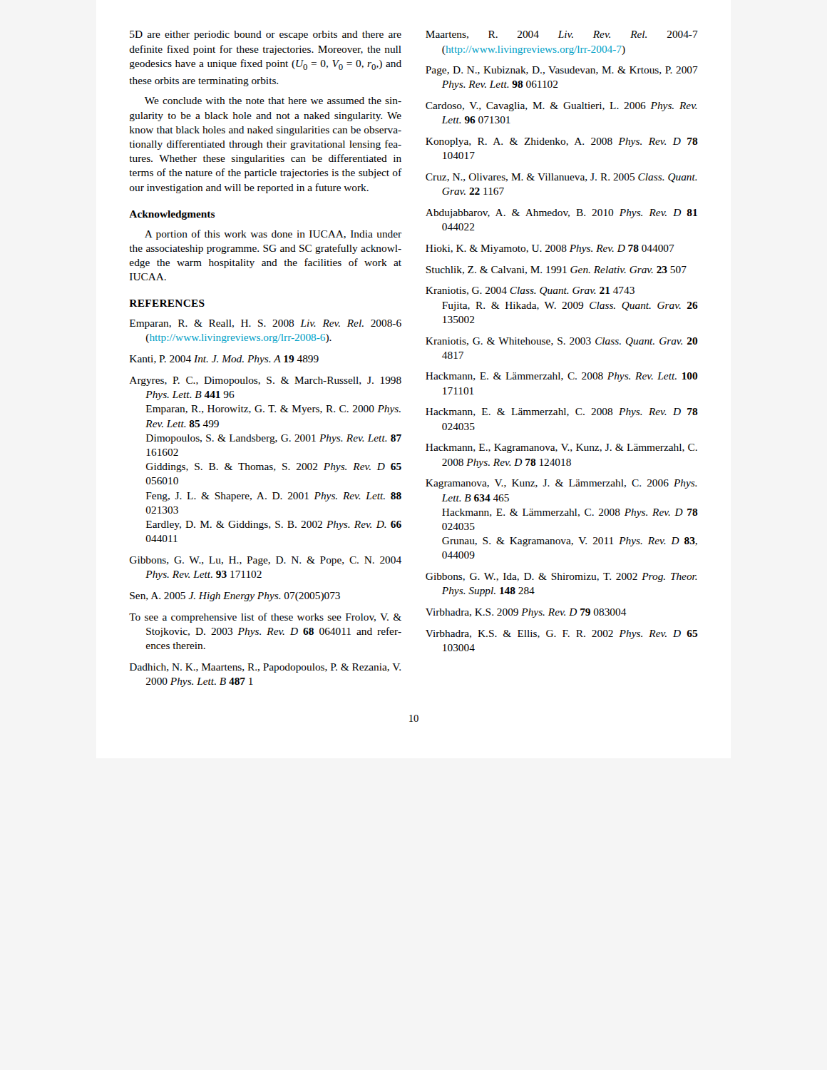5D are either periodic bound or escape orbits and there are definite fixed point for these trajectories. Moreover, the null geodesics have a unique fixed point (U0 = 0, V0 = 0, r0,) and these orbits are terminating orbits.
We conclude with the note that here we assumed the singularity to be a black hole and not a naked singularity. We know that black holes and naked singularities can be observationally differentiated through their gravitational lensing features. Whether these singularities can be differentiated in terms of the nature of the particle trajectories is the subject of our investigation and will be reported in a future work.
Acknowledgments
A portion of this work was done in IUCAA, India under the associateship programme. SG and SC gratefully acknowledge the warm hospitality and the facilities of work at IUCAA.
REFERENCES
Emparan, R. & Reall, H. S. 2008 Liv. Rev. Rel. 2008-6 (http://www.livingreviews.org/lrr-2008-6).
Kanti, P. 2004 Int. J. Mod. Phys. A 19 4899
Argyres, P. C., Dimopoulos, S. & March-Russell, J. 1998 Phys. Lett. B 441 96 Emparan, R., Horowitz, G. T. & Myers, R. C. 2000 Phys. Rev. Lett. 85 499 Dimopoulos, S. & Landsberg, G. 2001 Phys. Rev. Lett. 87 161602 Giddings, S. B. & Thomas, S. 2002 Phys. Rev. D 65 056010 Feng, J. L. & Shapere, A. D. 2001 Phys. Rev. Lett. 88 021303 Eardley, D. M. & Giddings, S. B. 2002 Phys. Rev. D. 66 044011
Gibbons, G. W., Lu, H., Page, D. N. & Pope, C. N. 2004 Phys. Rev. Lett. 93 171102
Sen, A. 2005 J. High Energy Phys. 07(2005)073
To see a comprehensive list of these works see Frolov, V. & Stojkovic, D. 2003 Phys. Rev. D 68 064011 and references therein.
Dadhich, N. K., Maartens, R., Papodopoulos, P. & Rezania, V. 2000 Phys. Lett. B 487 1
Maartens, R. 2004 Liv. Rev. Rel. 2004-7 (http://www.livingreviews.org/lrr-2004-7)
Page, D. N., Kubiznak, D., Vasudevan, M. & Krtous, P. 2007 Phys. Rev. Lett. 98 061102
Cardoso, V., Cavaglia, M. & Gualtieri, L. 2006 Phys. Rev. Lett. 96 071301
Konoplya, R. A. & Zhidenko, A. 2008 Phys. Rev. D 78 104017
Cruz, N., Olivares, M. & Villanueva, J. R. 2005 Class. Quant. Grav. 22 1167
Abdujabbarov, A. & Ahmedov, B. 2010 Phys. Rev. D 81 044022
Hioki, K. & Miyamoto, U. 2008 Phys. Rev. D 78 044007
Stuchlik, Z. & Calvani, M. 1991 Gen. Relativ. Grav. 23 507
Kraniotis, G. 2004 Class. Quant. Grav. 21 4743 Fujita, R. & Hikada, W. 2009 Class. Quant. Grav. 26 135002
Kraniotis, G. & Whitehouse, S. 2003 Class. Quant. Grav. 20 4817
Hackmann, E. & Lämmerzahl, C. 2008 Phys. Rev. Lett. 100 171101
Hackmann, E. & Lämmerzahl, C. 2008 Phys. Rev. D 78 024035
Hackmann, E., Kagramanova, V., Kunz, J. & Lämmerzahl, C. 2008 Phys. Rev. D 78 124018
Kagramanova, V., Kunz, J. & Lämmerzahl, C. 2006 Phys. Lett. B 634 465 Hackmann, E. & Lämmerzahl, C. 2008 Phys. Rev. D 78 024035 Grunau, S. & Kagramanova, V. 2011 Phys. Rev. D 83, 044009
Gibbons, G. W., Ida, D. & Shiromizu, T. 2002 Prog. Theor. Phys. Suppl. 148 284
Virbhadra, K.S. 2009 Phys. Rev. D 79 083004
Virbhadra, K.S. & Ellis, G. F. R. 2002 Phys. Rev. D 65 103004
10